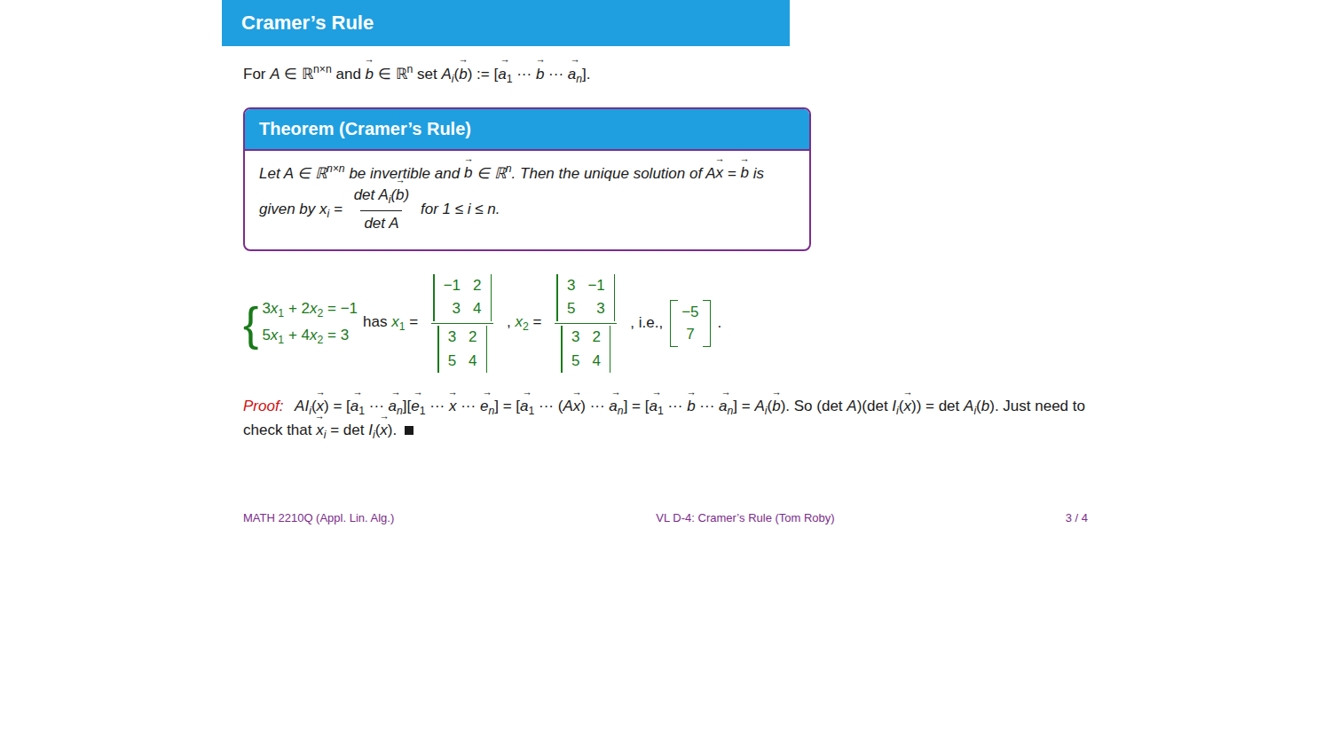Cramer’s Rule
For A ∈ ℝn×n and b ∈ ℝn set Ai(b) := [a1 ··· b ··· an].
Theorem (Cramer’s Rule)
Let A ∈ ℝn×n be invertible and b ∈ ℝn. Then the unique solution of Ax = b is given by xi = det Ai(b) det A for 1 ≤ i ≤ n.
{ 3x1 + 2x2 = −1 5x1 + 4x2 = 3 has x1 =
| −1 | 2 |
| 3 | 4 |
| 3 | 2 |
| 5 | 4 |
, x2 =
| 3 | −1 |
| 5 | 3 |
| 3 | 2 |
| 5 | 4 |
, i.e., −5 7 .
Proof: AIi(x) = [a1 ··· an][e1 ··· x ··· en] = [a1 ··· (Ax) ··· an] = [a1 ··· b ··· an] = Ai(b). So (det A)(det Ii(x)) = det Ai(b). Just need to check that xi = det Ii(x).
MATH 2210Q (Appl. Lin. Alg.)
VL D-4: Cramer’s Rule (Tom Roby)
3 / 4